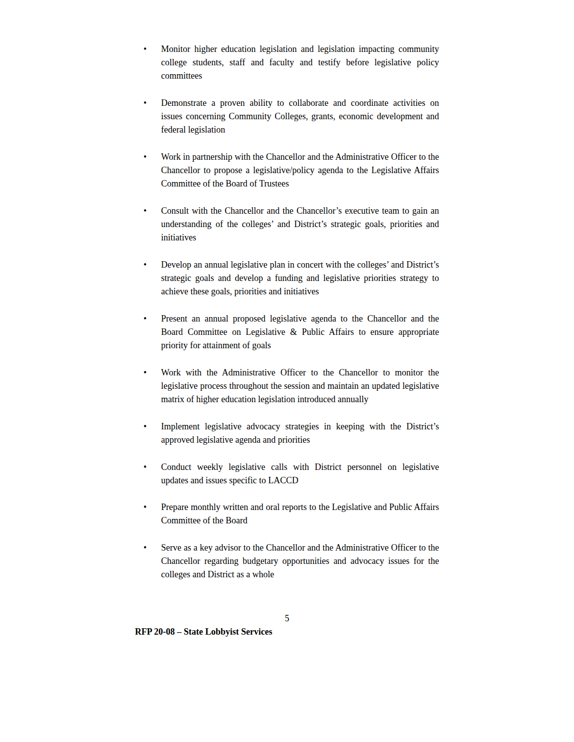Monitor higher education legislation and legislation impacting community college students, staff and faculty and testify before legislative policy committees
Demonstrate a proven ability to collaborate and coordinate activities on issues concerning Community Colleges, grants, economic development and federal legislation
Work in partnership with the Chancellor and the Administrative Officer to the Chancellor to propose a legislative/policy agenda to the Legislative Affairs Committee of the Board of Trustees
Consult with the Chancellor and the Chancellor’s executive team to gain an understanding of the colleges’ and District’s strategic goals, priorities and initiatives
Develop an annual legislative plan in concert with the colleges’ and District’s strategic goals and develop a funding and legislative priorities strategy to achieve these goals, priorities and initiatives
Present an annual proposed legislative agenda to the Chancellor and the Board Committee on Legislative & Public Affairs to ensure appropriate priority for attainment of goals
Work with the Administrative Officer to the Chancellor to monitor the legislative process throughout the session and maintain an updated legislative matrix of higher education legislation introduced annually
Implement legislative advocacy strategies in keeping with the District’s approved legislative agenda and priorities
Conduct weekly legislative calls with District personnel on legislative updates and issues specific to LACCD
Prepare monthly written and oral reports to the Legislative and Public Affairs Committee of the Board
Serve as a key advisor to the Chancellor and the Administrative Officer to the Chancellor regarding budgetary opportunities and advocacy issues for the colleges and District as a whole
5
RFP 20-08 – State Lobbyist Services